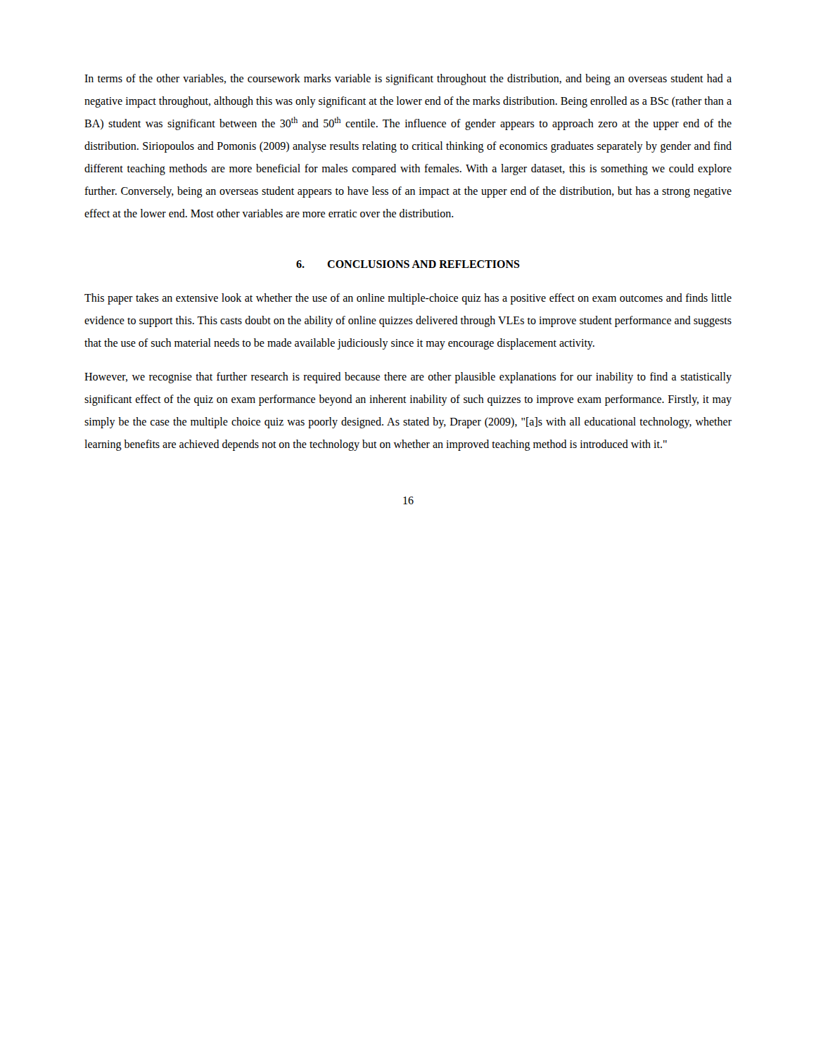In terms of the other variables, the coursework marks variable is significant throughout the distribution, and being an overseas student had a negative impact throughout, although this was only significant at the lower end of the marks distribution. Being enrolled as a BSc (rather than a BA) student was significant between the 30th and 50th centile. The influence of gender appears to approach zero at the upper end of the distribution. Siriopoulos and Pomonis (2009) analyse results relating to critical thinking of economics graduates separately by gender and find different teaching methods are more beneficial for males compared with females. With a larger dataset, this is something we could explore further. Conversely, being an overseas student appears to have less of an impact at the upper end of the distribution, but has a strong negative effect at the lower end. Most other variables are more erratic over the distribution.
6. CONCLUSIONS AND REFLECTIONS
This paper takes an extensive look at whether the use of an online multiple-choice quiz has a positive effect on exam outcomes and finds little evidence to support this. This casts doubt on the ability of online quizzes delivered through VLEs to improve student performance and suggests that the use of such material needs to be made available judiciously since it may encourage displacement activity.
However, we recognise that further research is required because there are other plausible explanations for our inability to find a statistically significant effect of the quiz on exam performance beyond an inherent inability of such quizzes to improve exam performance. Firstly, it may simply be the case the multiple choice quiz was poorly designed. As stated by, Draper (2009), "[a]s with all educational technology, whether learning benefits are achieved depends not on the technology but on whether an improved teaching method is introduced with it."
16